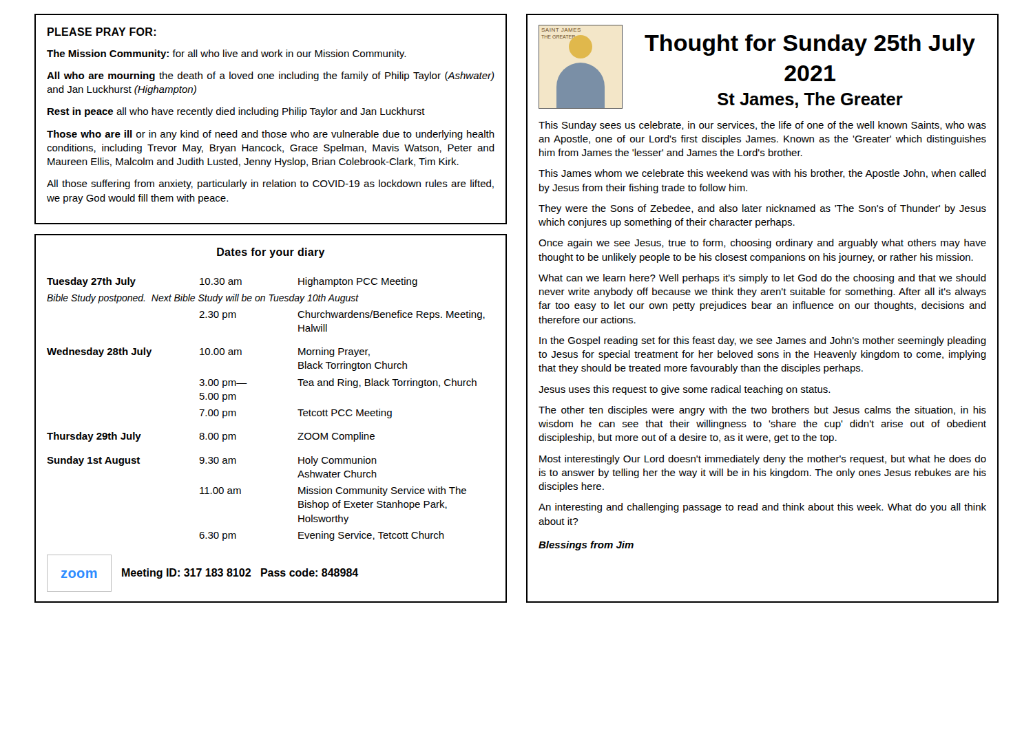PLEASE PRAY FOR:
The Mission Community: for all who live and work in our Mission Community.
All who are mourning the death of a loved one including the family of Philip Taylor (Ashwater) and Jan Luckhurst (Highampton)
Rest in peace all who have recently died including Philip Taylor and Jan Luckhurst
Those who are ill or in any kind of need and those who are vulnerable due to underlying health conditions, including Trevor May, Bryan Hancock, Grace Spelman, Mavis Watson, Peter and Maureen Ellis, Malcolm and Judith Lusted, Jenny Hyslop, Brian Colebrook-Clark, Tim Kirk.
All those suffering from anxiety, particularly in relation to COVID-19 as lockdown rules are lifted, we pray God would fill them with peace.
Dates for your diary
| Tuesday 27th July | 10.30 am | Highampton PCC Meeting |
| Bible Study postponed. Next Bible Study will be on Tuesday 10th August |
| | 2.30 pm | Churchwardens/Benefice Reps. Meeting, Halwill |
| Wednesday 28th July | 10.00 am | Morning Prayer, Black Torrington Church |
| | 3.00 pm— 5.00 pm | Tea and Ring, Black Torrington, Church |
| | 7.00 pm | Tetcott PCC Meeting |
| Thursday 29th July | 8.00 pm | ZOOM Compline |
| Sunday 1st August | 9.30 am | Holy Communion Ashwater Church |
| | 11.00 am | Mission Community Service with The Bishop of Exeter Stanhope Park, Holsworthy |
| | 6.30 pm | Evening Service, Tetcott Church |
zoom
Meeting ID: 317 183 8102 Pass code: 848984
SAINT JAMES THE GREATER
Thought for Sunday 25th July 2021
St James, The Greater
This Sunday sees us celebrate, in our services, the life of one of the well known Saints, who was an Apostle, one of our Lord's first disciples James. Known as the 'Greater' which distinguishes him from James the 'lesser' and James the Lord's brother.
This James whom we celebrate this weekend was with his brother, the Apostle John, when called by Jesus from their fishing trade to follow him.
They were the Sons of Zebedee, and also later nicknamed as 'The Son's of Thunder' by Jesus which conjures up something of their character perhaps.
Once again we see Jesus, true to form, choosing ordinary and arguably what others may have thought to be unlikely people to be his closest companions on his journey, or rather his mission.
What can we learn here? Well perhaps it's simply to let God do the choosing and that we should never write anybody off because we think they aren't suitable for something. After all it's always far too easy to let our own petty prejudices bear an influence on our thoughts, decisions and therefore our actions.
In the Gospel reading set for this feast day, we see James and John's mother seemingly pleading to Jesus for special treatment for her beloved sons in the Heavenly kingdom to come, implying that they should be treated more favourably than the disciples perhaps.
Jesus uses this request to give some radical teaching on status.
The other ten disciples were angry with the two brothers but Jesus calms the situation, in his wisdom he can see that their willingness to 'share the cup' didn't arise out of obedient discipleship, but more out of a desire to, as it were, get to the top.
Most interestingly Our Lord doesn't immediately deny the mother's request, but what he does do is to answer by telling her the way it will be in his kingdom. The only ones Jesus rebukes are his disciples here.
An interesting and challenging passage to read and think about this week. What do you all think about it?
Blessings from Jim